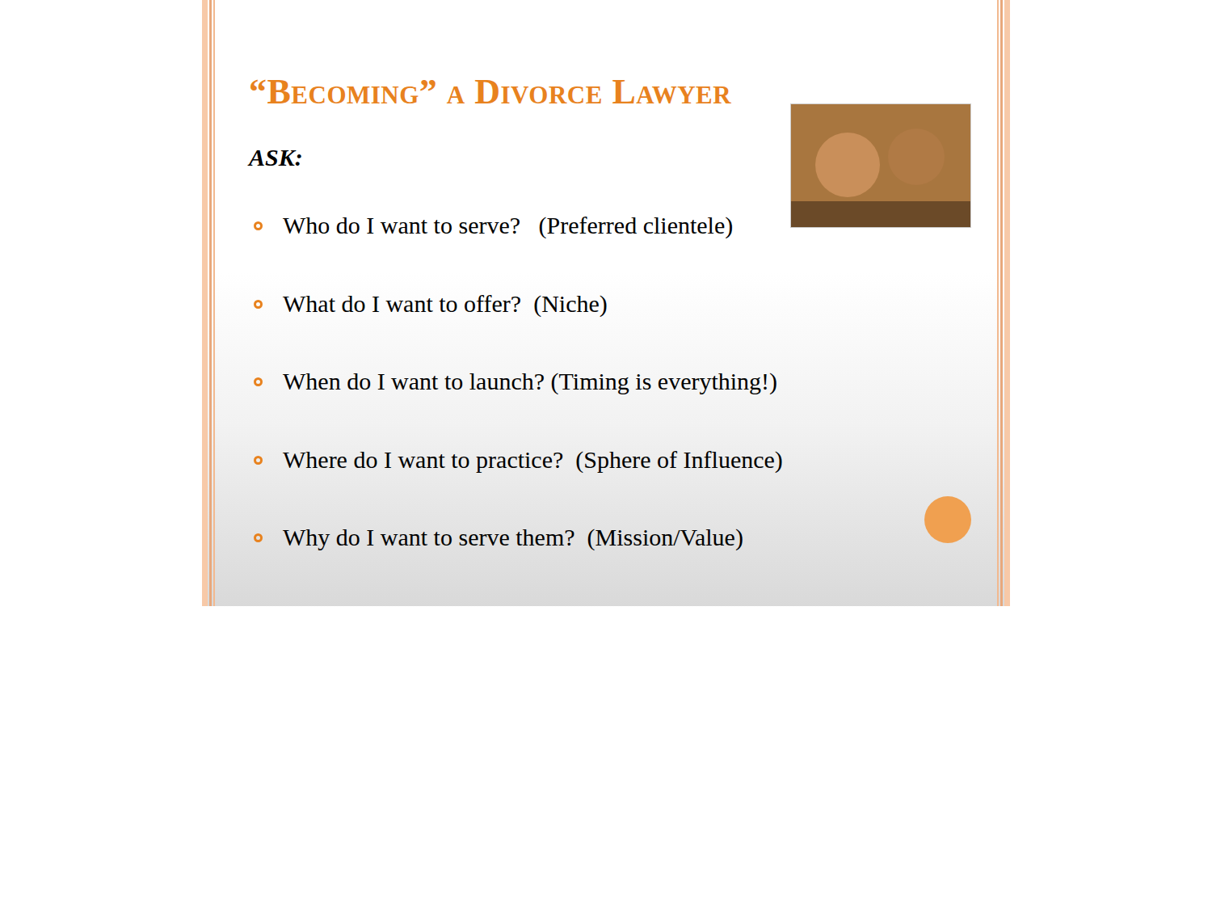“Becoming” a Divorce Lawyer
ASK:
Who do I want to serve? (Preferred clientele)
What do I want to offer? (Niche)
When do I want to launch? (Timing is everything!)
Where do I want to practice? (Sphere of Influence)
Why do I want to serve them? (Mission/Value)